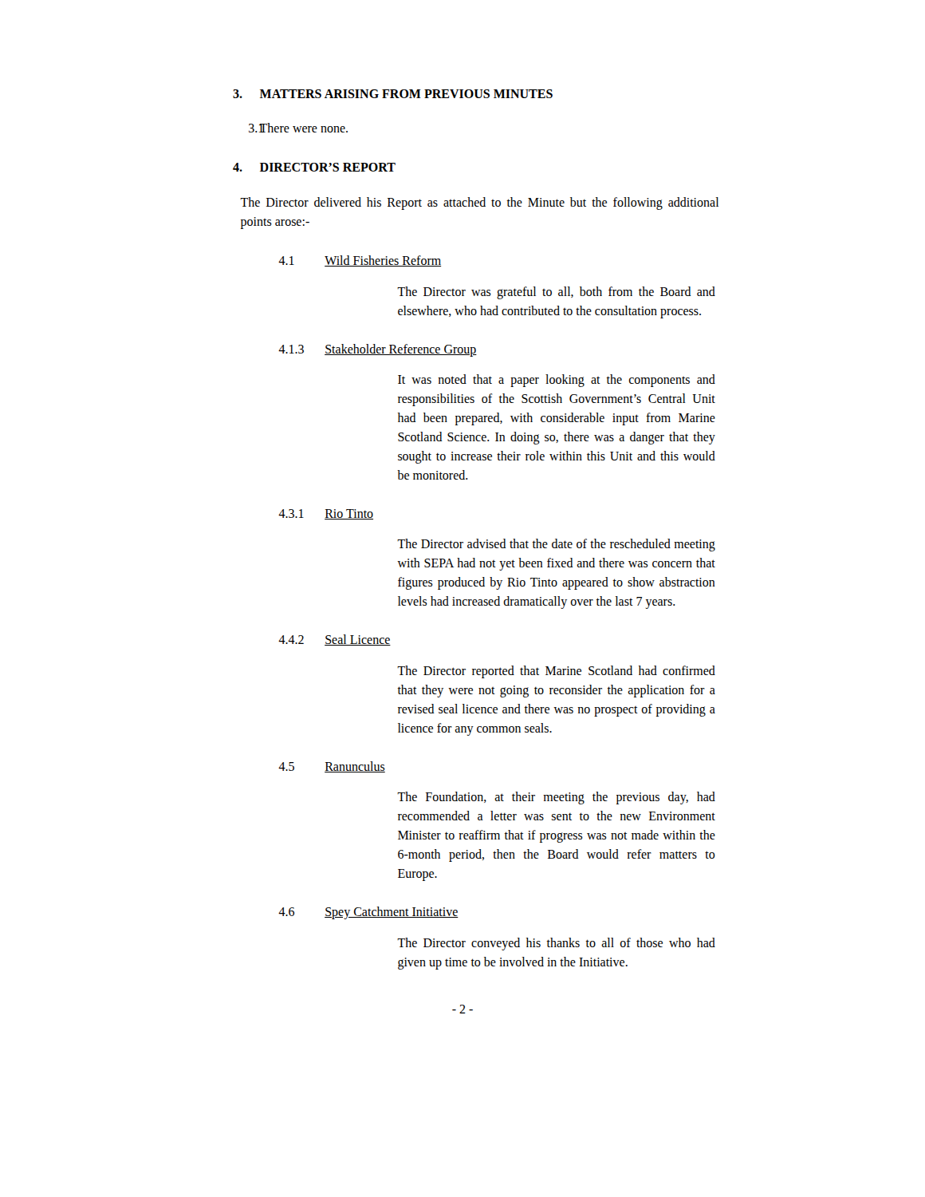3. Matters Arising From Previous Minutes
3.1 There were none.
4. Director’s Report
The Director delivered his Report as attached to the Minute but the following additional points arose:-
4.1 Wild Fisheries Reform
The Director was grateful to all, both from the Board and elsewhere, who had contributed to the consultation process.
4.1.3 Stakeholder Reference Group
It was noted that a paper looking at the components and responsibilities of the Scottish Government’s Central Unit had been prepared, with considerable input from Marine Scotland Science. In doing so, there was a danger that they sought to increase their role within this Unit and this would be monitored.
4.3.1 Rio Tinto
The Director advised that the date of the rescheduled meeting with SEPA had not yet been fixed and there was concern that figures produced by Rio Tinto appeared to show abstraction levels had increased dramatically over the last 7 years.
4.4.2 Seal Licence
The Director reported that Marine Scotland had confirmed that they were not going to reconsider the application for a revised seal licence and there was no prospect of providing a licence for any common seals.
4.5 Ranunculus
The Foundation, at their meeting the previous day, had recommended a letter was sent to the new Environment Minister to reaffirm that if progress was not made within the 6-month period, then the Board would refer matters to Europe.
4.6 Spey Catchment Initiative
The Director conveyed his thanks to all of those who had given up time to be involved in the Initiative.
- 2 -